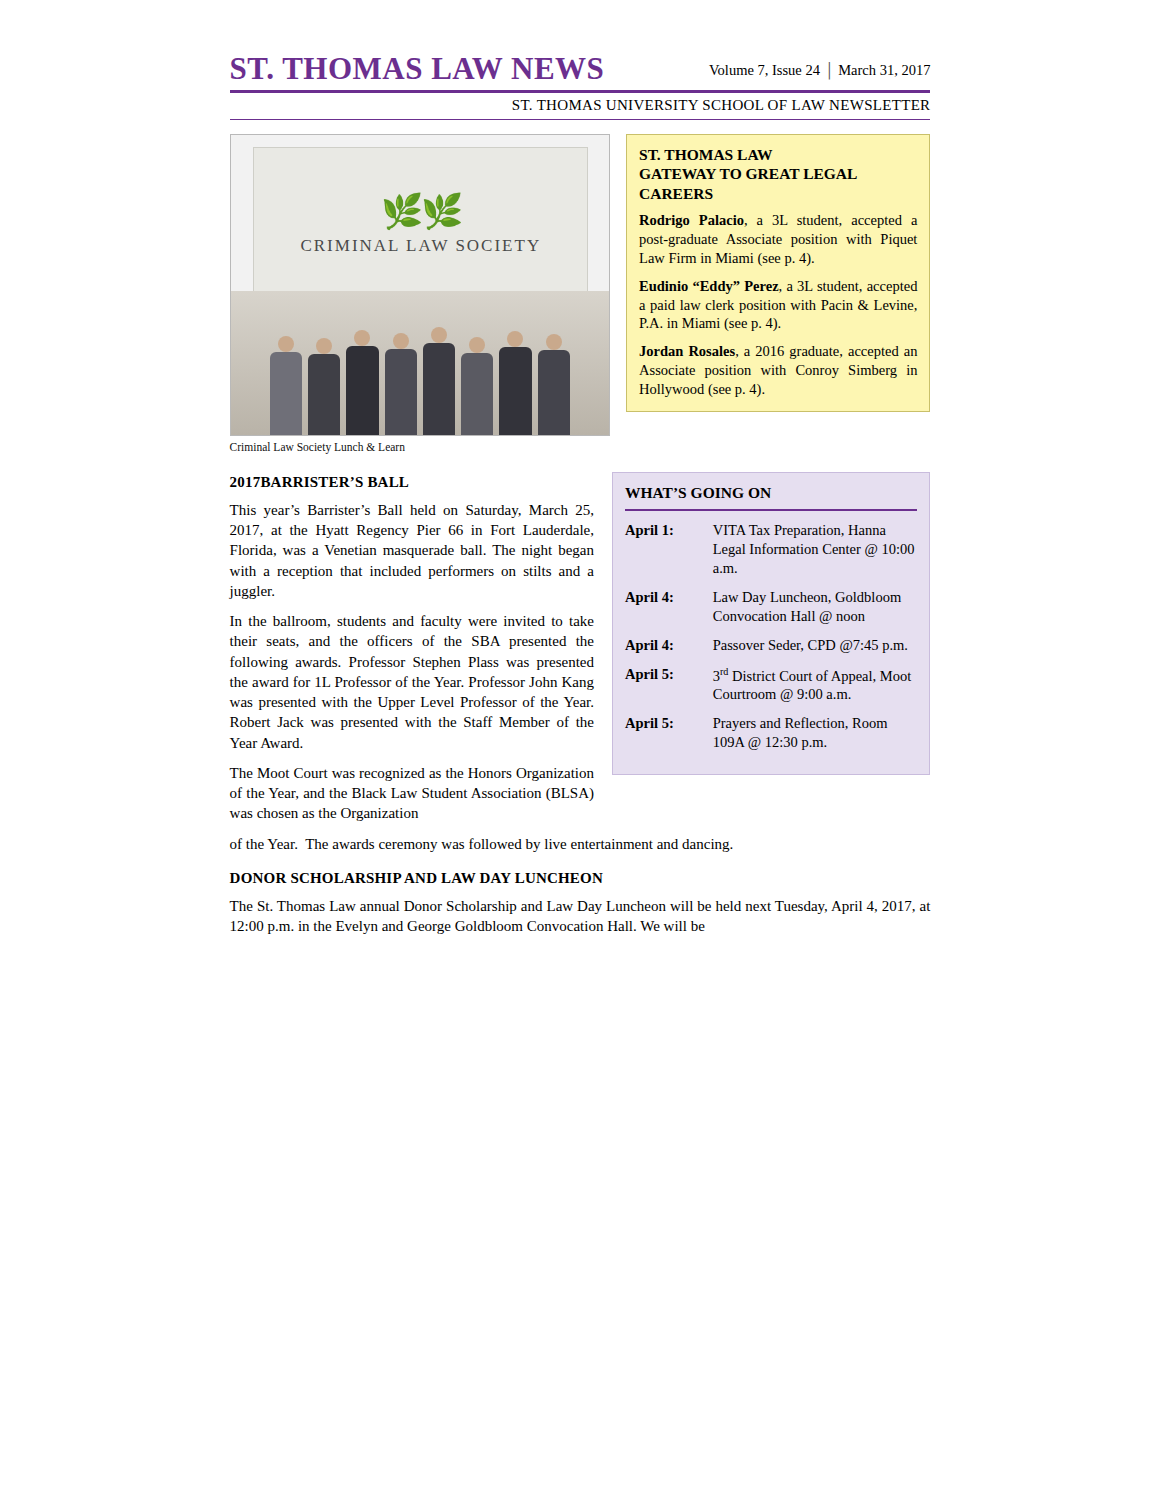St. Thomas Law News
Volume 7, Issue 24│March 31, 2017
St. Thomas University School of Law Newsletter
🌿🌿
Criminal Law Society
Criminal Law Society Lunch & Learn
St. Thomas Law
Gateway to Great Legal Careers
Rodrigo Palacio, a 3L student, accepted a post-graduate Associate position with Piquet Law Firm in Miami (see p. 4).
Eudinio “Eddy” Perez, a 3L student, accepted a paid law clerk position with Pacin & Levine, P.A. in Miami (see p. 4).
Jordan Rosales, a 2016 graduate, accepted an Associate position with Conroy Simberg in Hollywood (see p. 4).
2017Barrister’s Ball
This year’s Barrister’s Ball held on Saturday, March 25, 2017, at the Hyatt Regency Pier 66 in Fort Lauderdale, Florida, was a Venetian masquerade ball. The night began with a reception that included performers on stilts and a juggler.
In the ballroom, students and faculty were invited to take their seats, and the officers of the SBA presented the following awards. Professor Stephen Plass was presented the award for 1L Professor of the Year. Professor John Kang was presented with the Upper Level Professor of the Year. Robert Jack was presented with the Staff Member of the Year Award.
The Moot Court was recognized as the Honors Organization of the Year, and the Black Law Student Association (BLSA) was chosen as the Organization
What’s Going On
| April 1: | VITA Tax Preparation, Hanna Legal Information Center @ 10:00 a.m. |
| April 4: | Law Day Luncheon, Goldbloom Convocation Hall @ noon |
| April 4: | Passover Seder, CPD @7:45 p.m. |
| April 5: | 3 rd District Court of Appeal, Moot Courtroom @ 9:00 a.m. |
| April 5: | Prayers and Reflection, Room 109A @ 12:30 p.m. |
of the Year. The awards ceremony was followed by live entertainment and dancing.
Donor Scholarship and Law Day Luncheon
The St. Thomas Law annual Donor Scholarship and Law Day Luncheon will be held next Tuesday, April 4, 2017, at 12:00 p.m. in the Evelyn and George Goldbloom Convocation Hall. We will be